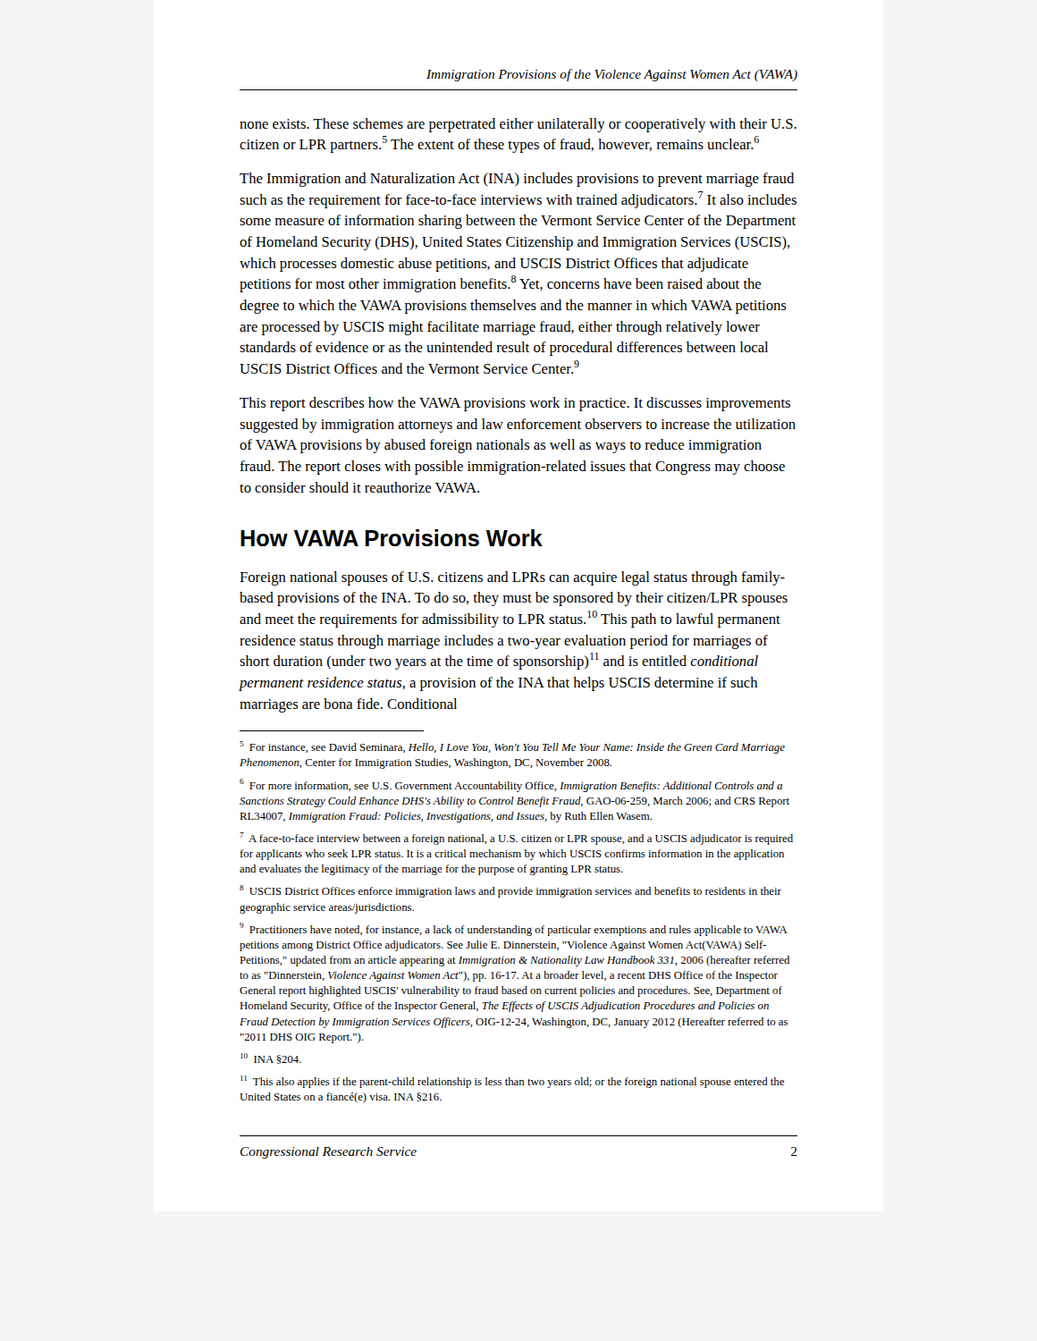Immigration Provisions of the Violence Against Women Act (VAWA)
none exists. These schemes are perpetrated either unilaterally or cooperatively with their U.S. citizen or LPR partners.5 The extent of these types of fraud, however, remains unclear.6
The Immigration and Naturalization Act (INA) includes provisions to prevent marriage fraud such as the requirement for face-to-face interviews with trained adjudicators.7 It also includes some measure of information sharing between the Vermont Service Center of the Department of Homeland Security (DHS), United States Citizenship and Immigration Services (USCIS), which processes domestic abuse petitions, and USCIS District Offices that adjudicate petitions for most other immigration benefits.8 Yet, concerns have been raised about the degree to which the VAWA provisions themselves and the manner in which VAWA petitions are processed by USCIS might facilitate marriage fraud, either through relatively lower standards of evidence or as the unintended result of procedural differences between local USCIS District Offices and the Vermont Service Center.9
This report describes how the VAWA provisions work in practice. It discusses improvements suggested by immigration attorneys and law enforcement observers to increase the utilization of VAWA provisions by abused foreign nationals as well as ways to reduce immigration fraud. The report closes with possible immigration-related issues that Congress may choose to consider should it reauthorize VAWA.
How VAWA Provisions Work
Foreign national spouses of U.S. citizens and LPRs can acquire legal status through family-based provisions of the INA. To do so, they must be sponsored by their citizen/LPR spouses and meet the requirements for admissibility to LPR status.10 This path to lawful permanent residence status through marriage includes a two-year evaluation period for marriages of short duration (under two years at the time of sponsorship)11 and is entitled conditional permanent residence status, a provision of the INA that helps USCIS determine if such marriages are bona fide. Conditional
5 For instance, see David Seminara, Hello, I Love You, Won't You Tell Me Your Name: Inside the Green Card Marriage Phenomenon, Center for Immigration Studies, Washington, DC, November 2008.
6 For more information, see U.S. Government Accountability Office, Immigration Benefits: Additional Controls and a Sanctions Strategy Could Enhance DHS's Ability to Control Benefit Fraud, GAO-06-259, March 2006; and CRS Report RL34007, Immigration Fraud: Policies, Investigations, and Issues, by Ruth Ellen Wasem.
7 A face-to-face interview between a foreign national, a U.S. citizen or LPR spouse, and a USCIS adjudicator is required for applicants who seek LPR status. It is a critical mechanism by which USCIS confirms information in the application and evaluates the legitimacy of the marriage for the purpose of granting LPR status.
8 USCIS District Offices enforce immigration laws and provide immigration services and benefits to residents in their geographic service areas/jurisdictions.
9 Practitioners have noted, for instance, a lack of understanding of particular exemptions and rules applicable to VAWA petitions among District Office adjudicators. See Julie E. Dinnerstein, "Violence Against Women Act(VAWA) Self-Petitions," updated from an article appearing at Immigration & Nationality Law Handbook 331, 2006 (hereafter referred to as "Dinnerstein, Violence Against Women Act"), pp. 16-17. At a broader level, a recent DHS Office of the Inspector General report highlighted USCIS' vulnerability to fraud based on current policies and procedures. See, Department of Homeland Security, Office of the Inspector General, The Effects of USCIS Adjudication Procedures and Policies on Fraud Detection by Immigration Services Officers, OIG-12-24, Washington, DC, January 2012 (Hereafter referred to as "2011 DHS OIG Report.").
10 INA §204.
11 This also applies if the parent-child relationship is less than two years old; or the foreign national spouse entered the United States on a fiancé(e) visa. INA §216.
Congressional Research Service 2